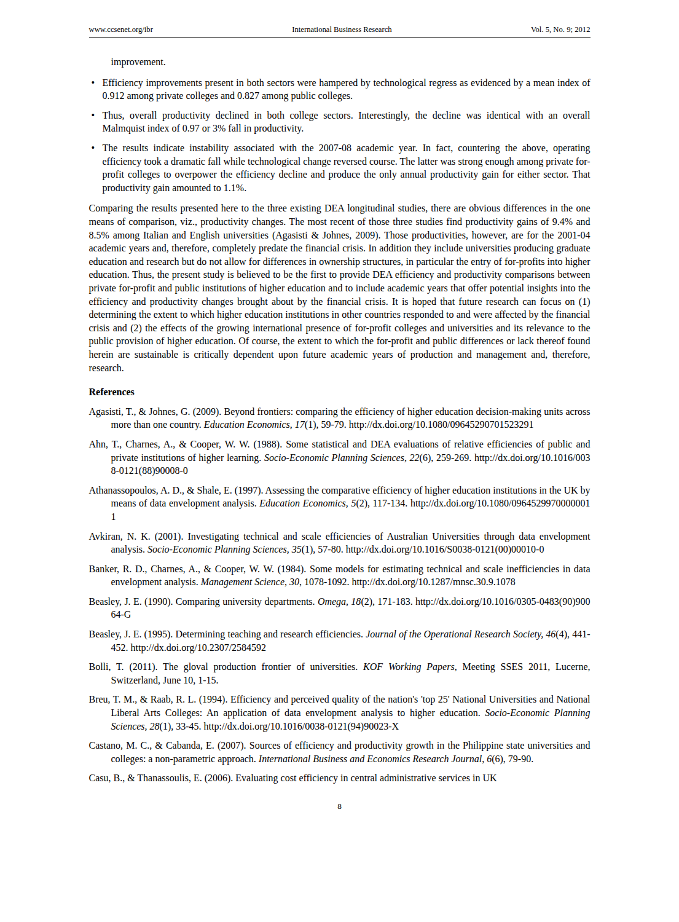www.ccsenet.org/ibr
International Business Research
Vol. 5, No. 9; 2012
improvement.
Efficiency improvements present in both sectors were hampered by technological regress as evidenced by a mean index of 0.912 among private colleges and 0.827 among public colleges.
Thus, overall productivity declined in both college sectors. Interestingly, the decline was identical with an overall Malmquist index of 0.97 or 3% fall in productivity.
The results indicate instability associated with the 2007-08 academic year. In fact, countering the above, operating efficiency took a dramatic fall while technological change reversed course. The latter was strong enough among private for-profit colleges to overpower the efficiency decline and produce the only annual productivity gain for either sector. That productivity gain amounted to 1.1%.
Comparing the results presented here to the three existing DEA longitudinal studies, there are obvious differences in the one means of comparison, viz., productivity changes. The most recent of those three studies find productivity gains of 9.4% and 8.5% among Italian and English universities (Agasisti & Johnes, 2009). Those productivities, however, are for the 2001-04 academic years and, therefore, completely predate the financial crisis. In addition they include universities producing graduate education and research but do not allow for differences in ownership structures, in particular the entry of for-profits into higher education. Thus, the present study is believed to be the first to provide DEA efficiency and productivity comparisons between private for-profit and public institutions of higher education and to include academic years that offer potential insights into the efficiency and productivity changes brought about by the financial crisis. It is hoped that future research can focus on (1) determining the extent to which higher education institutions in other countries responded to and were affected by the financial crisis and (2) the effects of the growing international presence of for-profit colleges and universities and its relevance to the public provision of higher education. Of course, the extent to which the for-profit and public differences or lack thereof found herein are sustainable is critically dependent upon future academic years of production and management and, therefore, research.
References
Agasisti, T., & Johnes, G. (2009). Beyond frontiers: comparing the efficiency of higher education decision-making units across more than one country. Education Economics, 17(1), 59-79. http://dx.doi.org/10.1080/09645290701523291
Ahn, T., Charnes, A., & Cooper, W. W. (1988). Some statistical and DEA evaluations of relative efficiencies of public and private institutions of higher learning. Socio-Economic Planning Sciences, 22(6), 259-269. http://dx.doi.org/10.1016/0038-0121(88)90008-0
Athanassopoulos, A. D., & Shale, E. (1997). Assessing the comparative efficiency of higher education institutions in the UK by means of data envelopment analysis. Education Economics, 5(2), 117-134. http://dx.doi.org/10.1080/09645299700000011
Avkiran, N. K. (2001). Investigating technical and scale efficiencies of Australian Universities through data envelopment analysis. Socio-Economic Planning Sciences, 35(1), 57-80. http://dx.doi.org/10.1016/S0038-0121(00)00010-0
Banker, R. D., Charnes, A., & Cooper, W. W. (1984). Some models for estimating technical and scale inefficiencies in data envelopment analysis. Management Science, 30, 1078-1092. http://dx.doi.org/10.1287/mnsc.30.9.1078
Beasley, J. E. (1990). Comparing university departments. Omega, 18(2), 171-183. http://dx.doi.org/10.1016/0305-0483(90)90064-G
Beasley, J. E. (1995). Determining teaching and research efficiencies. Journal of the Operational Research Society, 46(4), 441-452. http://dx.doi.org/10.2307/2584592
Bolli, T. (2011). The gloval production frontier of universities. KOF Working Papers, Meeting SSES 2011, Lucerne, Switzerland, June 10, 1-15.
Breu, T. M., & Raab, R. L. (1994). Efficiency and perceived quality of the nation's 'top 25' National Universities and National Liberal Arts Colleges: An application of data envelopment analysis to higher education. Socio-Economic Planning Sciences, 28(1), 33-45. http://dx.doi.org/10.1016/0038-0121(94)90023-X
Castano, M. C., & Cabanda, E. (2007). Sources of efficiency and productivity growth in the Philippine state universities and colleges: a non-parametric approach. International Business and Economics Research Journal, 6(6), 79-90.
Casu, B., & Thanassoulis, E. (2006). Evaluating cost efficiency in central administrative services in UK
8